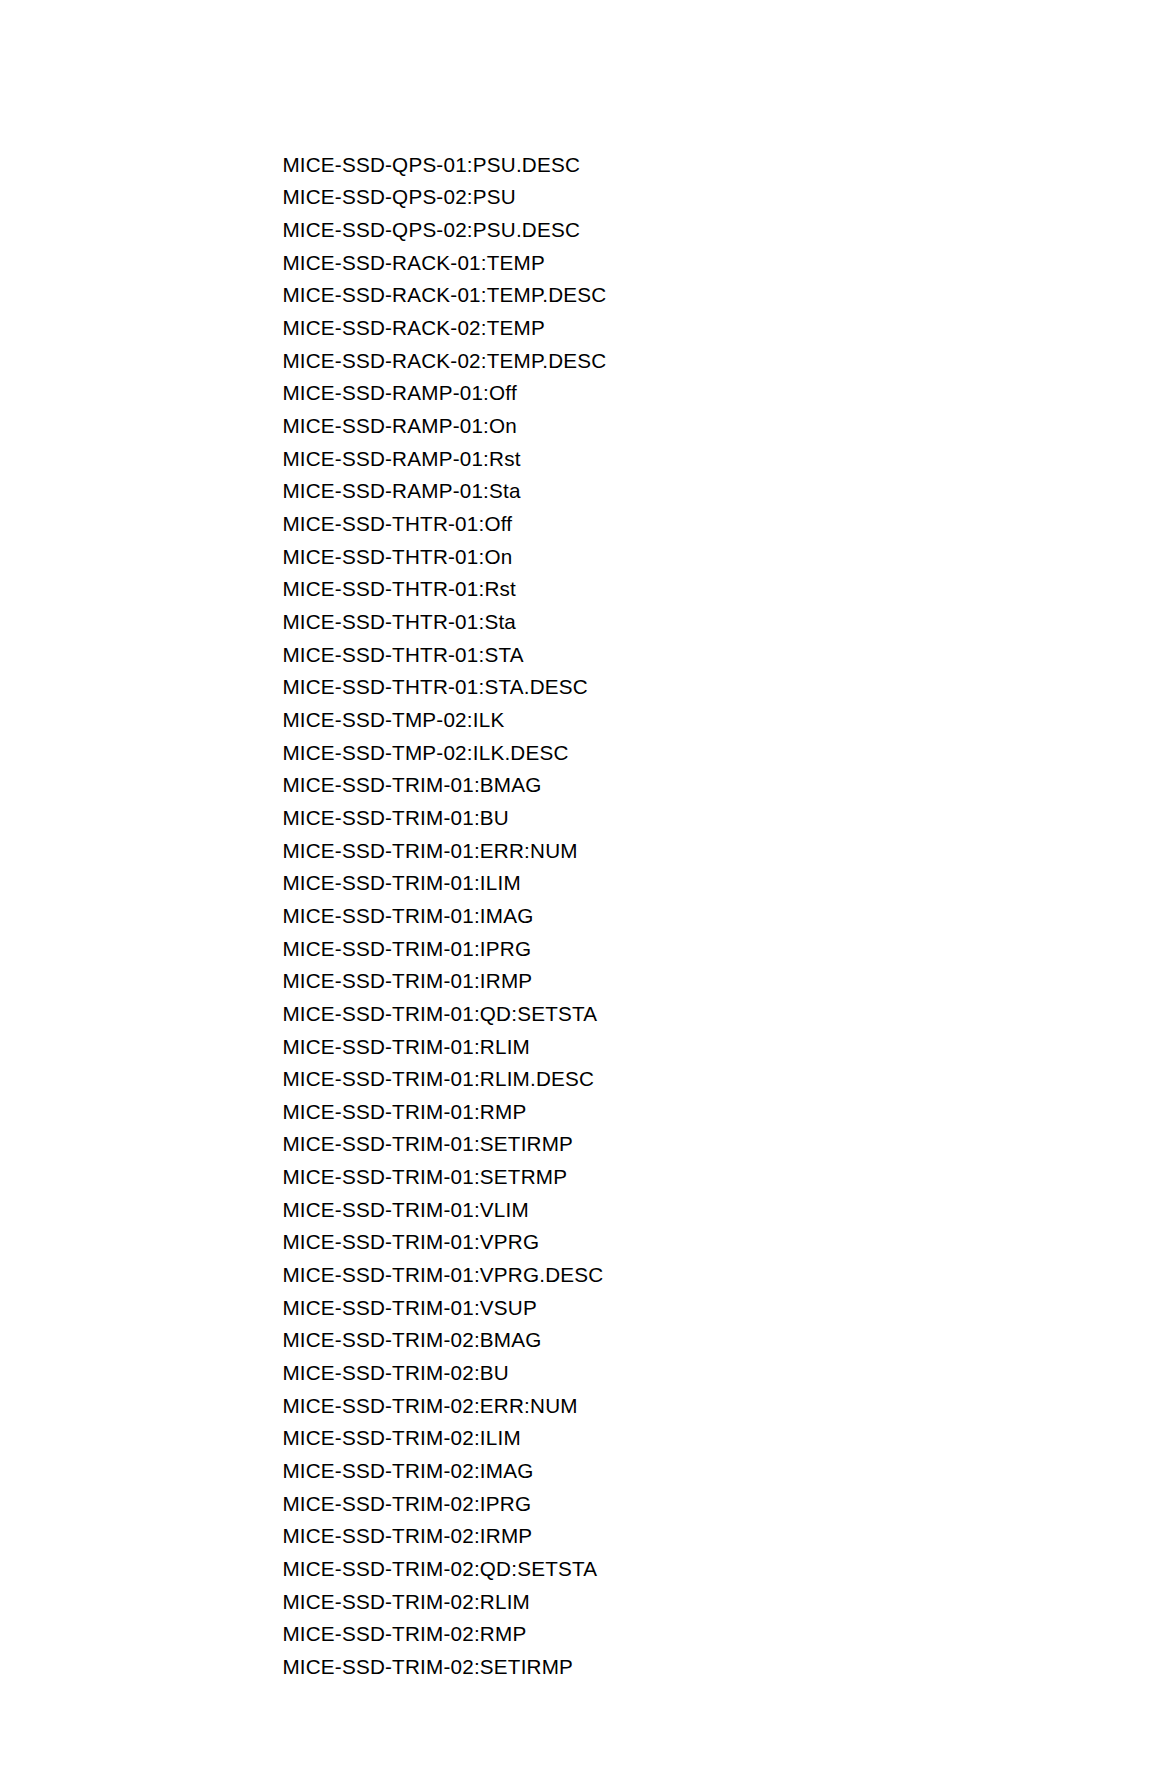MICE-SSD-QPS-01:PSU.DESC
MICE-SSD-QPS-02:PSU
MICE-SSD-QPS-02:PSU.DESC
MICE-SSD-RACK-01:TEMP
MICE-SSD-RACK-01:TEMP.DESC
MICE-SSD-RACK-02:TEMP
MICE-SSD-RACK-02:TEMP.DESC
MICE-SSD-RAMP-01:Off
MICE-SSD-RAMP-01:On
MICE-SSD-RAMP-01:Rst
MICE-SSD-RAMP-01:Sta
MICE-SSD-THTR-01:Off
MICE-SSD-THTR-01:On
MICE-SSD-THTR-01:Rst
MICE-SSD-THTR-01:Sta
MICE-SSD-THTR-01:STA
MICE-SSD-THTR-01:STA.DESC
MICE-SSD-TMP-02:ILK
MICE-SSD-TMP-02:ILK.DESC
MICE-SSD-TRIM-01:BMAG
MICE-SSD-TRIM-01:BU
MICE-SSD-TRIM-01:ERR:NUM
MICE-SSD-TRIM-01:ILIM
MICE-SSD-TRIM-01:IMAG
MICE-SSD-TRIM-01:IPRG
MICE-SSD-TRIM-01:IRMP
MICE-SSD-TRIM-01:QD:SETSTA
MICE-SSD-TRIM-01:RLIM
MICE-SSD-TRIM-01:RLIM.DESC
MICE-SSD-TRIM-01:RMP
MICE-SSD-TRIM-01:SETIRMP
MICE-SSD-TRIM-01:SETRMP
MICE-SSD-TRIM-01:VLIM
MICE-SSD-TRIM-01:VPRG
MICE-SSD-TRIM-01:VPRG.DESC
MICE-SSD-TRIM-01:VSUP
MICE-SSD-TRIM-02:BMAG
MICE-SSD-TRIM-02:BU
MICE-SSD-TRIM-02:ERR:NUM
MICE-SSD-TRIM-02:ILIM
MICE-SSD-TRIM-02:IMAG
MICE-SSD-TRIM-02:IPRG
MICE-SSD-TRIM-02:IRMP
MICE-SSD-TRIM-02:QD:SETSTA
MICE-SSD-TRIM-02:RLIM
MICE-SSD-TRIM-02:RMP
MICE-SSD-TRIM-02:SETIRMP